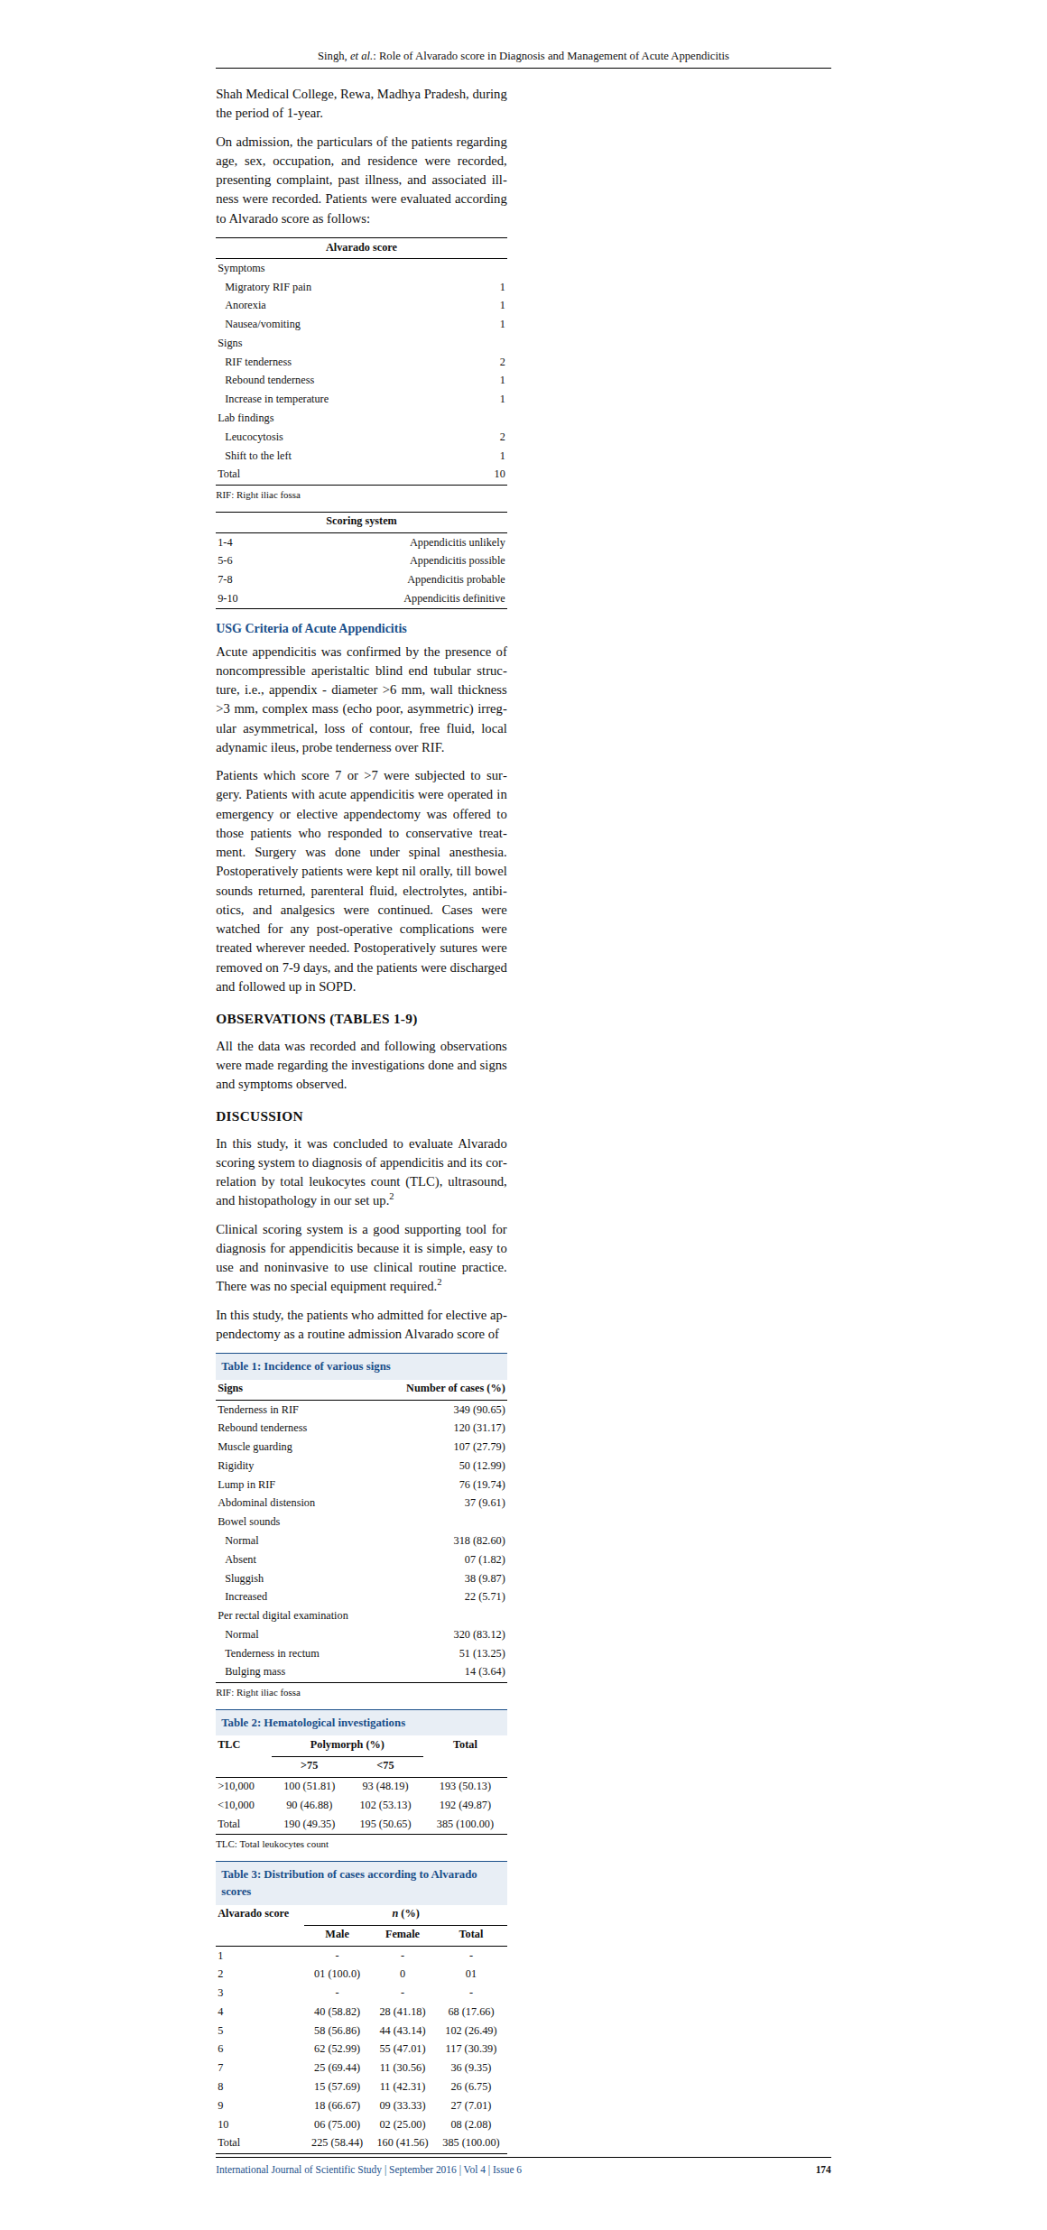Singh, et al.: Role of Alvarado score in Diagnosis and Management of Acute Appendicitis
Shah Medical College, Rewa, Madhya Pradesh, during the period of 1-year.
On admission, the particulars of the patients regarding age, sex, occupation, and residence were recorded, presenting complaint, past illness, and associated illness were recorded. Patients were evaluated according to Alvarado score as follows:
| Alvarado score |
| --- |
| Symptoms | |
| Migratory RIF pain | 1 |
| Anorexia | 1 |
| Nausea/vomiting | 1 |
| Signs | |
| RIF tenderness | 2 |
| Rebound tenderness | 1 |
| Increase in temperature | 1 |
| Lab findings | |
| Leucocytosis | 2 |
| Shift to the left | 1 |
| Total | 10 |
RIF: Right iliac fossa
| Scoring system |
| --- |
| 1-4 | Appendicitis unlikely |
| 5-6 | Appendicitis possible |
| 7-8 | Appendicitis probable |
| 9-10 | Appendicitis definitive |
USG Criteria of Acute Appendicitis
Acute appendicitis was confirmed by the presence of noncompressible aperistaltic blind end tubular structure, i.e., appendix - diameter >6 mm, wall thickness >3 mm, complex mass (echo poor, asymmetric) irregular asymmetrical, loss of contour, free fluid, local adynamic ileus, probe tenderness over RIF.
Patients which score 7 or >7 were subjected to surgery. Patients with acute appendicitis were operated in emergency or elective appendectomy was offered to those patients who responded to conservative treatment. Surgery was done under spinal anesthesia. Postoperatively patients were kept nil orally, till bowel sounds returned, parenteral fluid, electrolytes, antibiotics, and analgesics were continued. Cases were watched for any post-operative complications were treated wherever needed. Postoperatively sutures were removed on 7-9 days, and the patients were discharged and followed up in SOPD.
Observations (Tables 1-9)
All the data was recorded and following observations were made regarding the investigations done and signs and symptoms observed.
Discussion
In this study, it was concluded to evaluate Alvarado scoring system to diagnosis of appendicitis and its correlation by total leukocytes count (TLC), ultrasound, and histopathology in our set up.2
Clinical scoring system is a good supporting tool for diagnosis for appendicitis because it is simple, easy to use and noninvasive to use clinical routine practice. There was no special equipment required.2
In this study, the patients who admitted for elective appendectomy as a routine admission Alvarado score of
Table 1: Incidence of various signs
| Signs | Number of cases (%) |
| --- | --- |
| Tenderness in RIF | 349 (90.65) |
| Rebound tenderness | 120 (31.17) |
| Muscle guarding | 107 (27.79) |
| Rigidity | 50 (12.99) |
| Lump in RIF | 76 (19.74) |
| Abdominal distension | 37 (9.61) |
| Bowel sounds | |
| Normal | 318 (82.60) |
| Absent | 07 (1.82) |
| Sluggish | 38 (9.87) |
| Increased | 22 (5.71) |
| Per rectal digital examination | |
| Normal | 320 (83.12) |
| Tenderness in rectum | 51 (13.25) |
| Bulging mass | 14 (3.64) |
RIF: Right iliac fossa
Table 2: Hematological investigations
| TLC | Polymorph (%) | Total |
| --- | --- | --- |
| >75 | <75 |
| >10,000 | 100 (51.81) | 93 (48.19) | 193 (50.13) |
| <10,000 | 90 (46.88) | 102 (53.13) | 192 (49.87) |
| Total | 190 (49.35) | 195 (50.65) | 385 (100.00) |
TLC: Total leukocytes count
Table 3: Distribution of cases according to Alvarado scores
| Alvarado score | n (%) |
| --- | --- |
| Male | Female | Total |
| 1 | - | - | - |
| 2 | 01 (100.0) | 0 | 01 |
| 3 | - | - | - |
| 4 | 40 (58.82) | 28 (41.18) | 68 (17.66) |
| 5 | 58 (56.86) | 44 (43.14) | 102 (26.49) |
| 6 | 62 (52.99) | 55 (47.01) | 117 (30.39) |
| 7 | 25 (69.44) | 11 (30.56) | 36 (9.35) |
| 8 | 15 (57.69) | 11 (42.31) | 26 (6.75) |
| 9 | 18 (66.67) | 09 (33.33) | 27 (7.01) |
| 10 | 06 (75.00) | 02 (25.00) | 08 (2.08) |
| Total | 225 (58.44) | 160 (41.56) | 385 (100.00) |
International Journal of Scientific Study | September 2016 | Vol 4 | Issue 6 174